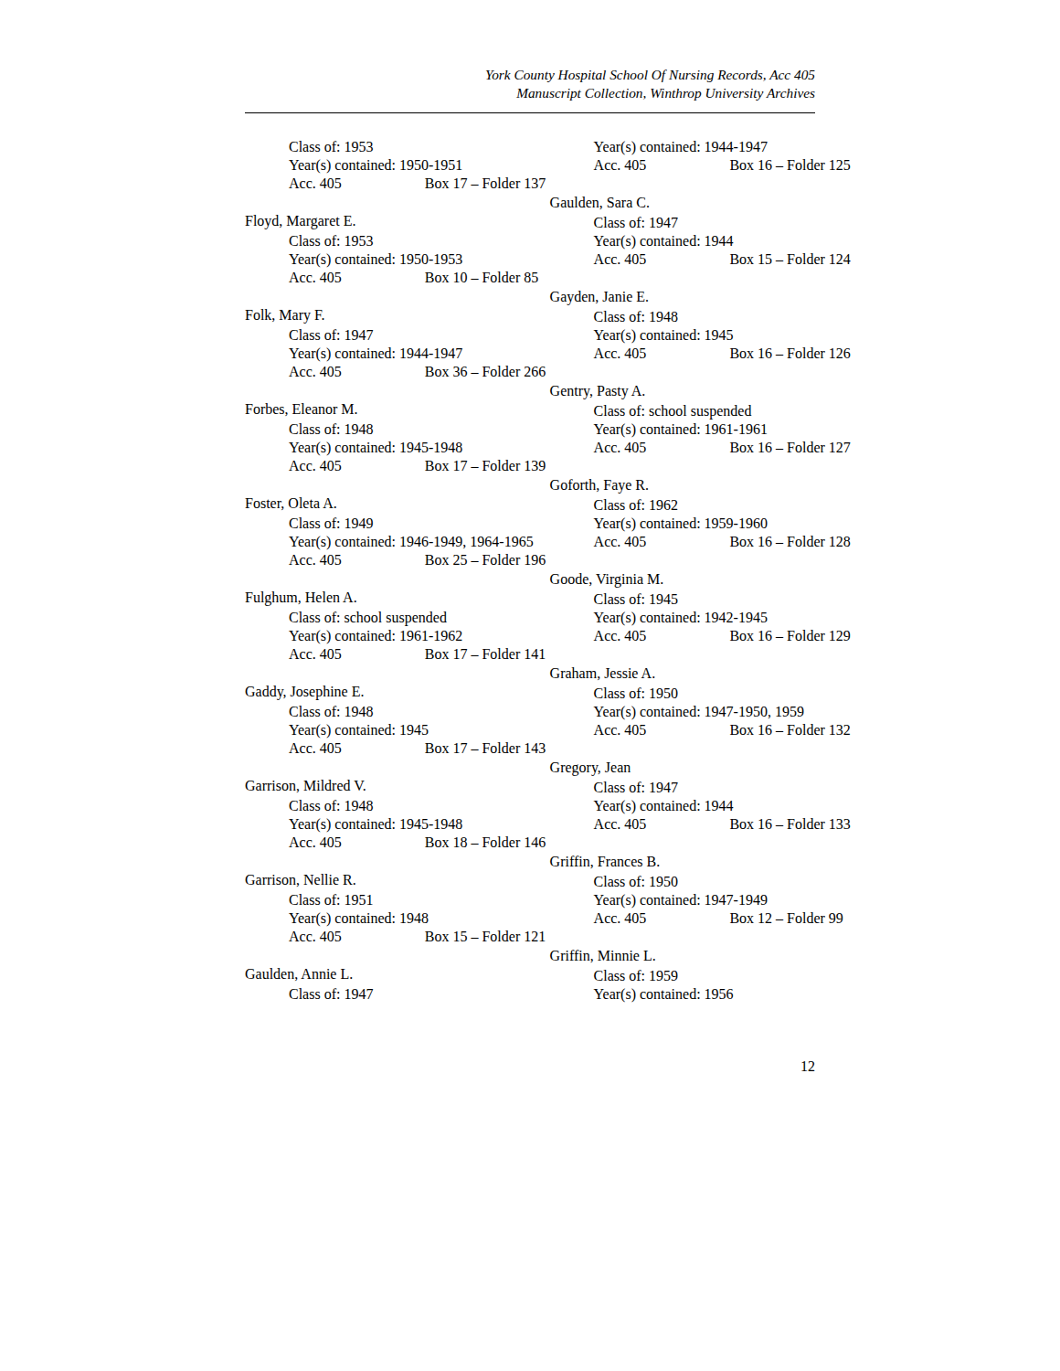York County Hospital School Of Nursing Records, Acc 405 Manuscript Collection, Winthrop University Archives
Class of: 1953 Year(s) contained: 1950-1951 Acc. 405 Box 17 – Folder 137
Floyd, Margaret E.
Class of: 1953 Year(s) contained: 1950-1953 Acc. 405 Box 10 – Folder 85
Folk, Mary F.
Class of: 1947 Year(s) contained: 1944-1947 Acc. 405 Box 36 – Folder 266
Forbes, Eleanor M.
Class of: 1948 Year(s) contained: 1945-1948 Acc. 405 Box 17 – Folder 139
Foster, Oleta A.
Class of: 1949 Year(s) contained: 1946-1949, 1964-1965 Acc. 405 Box 25 – Folder 196
Fulghum, Helen A.
Class of: school suspended Year(s) contained: 1961-1962 Acc. 405 Box 17 – Folder 141
Gaddy, Josephine E.
Class of: 1948 Year(s) contained: 1945 Acc. 405 Box 17 – Folder 143
Garrison, Mildred V.
Class of: 1948 Year(s) contained: 1945-1948 Acc. 405 Box 18 – Folder 146
Garrison, Nellie R.
Class of: 1951 Year(s) contained: 1948 Acc. 405 Box 15 – Folder 121
Gaulden, Annie L.
Class of: 1947
Year(s) contained: 1944-1947 Acc. 405 Box 16 – Folder 125
Gaulden, Sara C.
Class of: 1947 Year(s) contained: 1944 Acc. 405 Box 15 – Folder 124
Gayden, Janie E.
Class of: 1948 Year(s) contained: 1945 Acc. 405 Box 16 – Folder 126
Gentry, Pasty A.
Class of: school suspended Year(s) contained: 1961-1961 Acc. 405 Box 16 – Folder 127
Goforth, Faye R.
Class of: 1962 Year(s) contained: 1959-1960 Acc. 405 Box 16 – Folder 128
Goode, Virginia M.
Class of: 1945 Year(s) contained: 1942-1945 Acc. 405 Box 16 – Folder 129
Graham, Jessie A.
Class of: 1950 Year(s) contained: 1947-1950, 1959 Acc. 405 Box 16 – Folder 132
Gregory, Jean
Class of: 1947 Year(s) contained: 1944 Acc. 405 Box 16 – Folder 133
Griffin, Frances B.
Class of: 1950 Year(s) contained: 1947-1949 Acc. 405 Box 12 – Folder 99
Griffin, Minnie L.
Class of: 1959 Year(s) contained: 1956
12